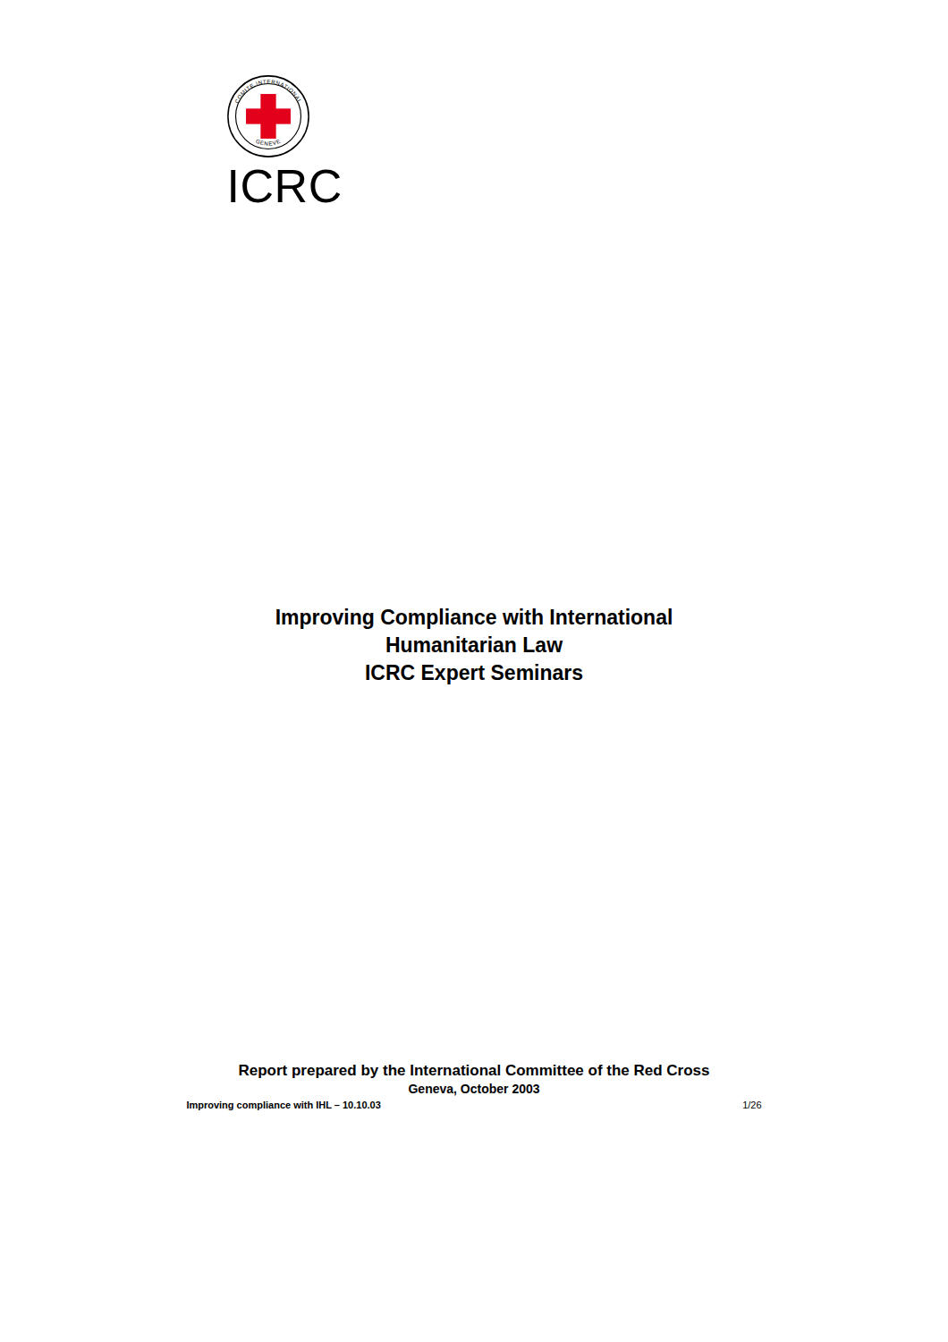COMITE INTERNATIONAL GENEVE
ICRC
Improving Compliance with International
Humanitarian Law
ICRC Expert Seminars
Report prepared by the International Committee of the Red Cross
Geneva, October 2003
Improving compliance with IHL – 10.10.03 1/26